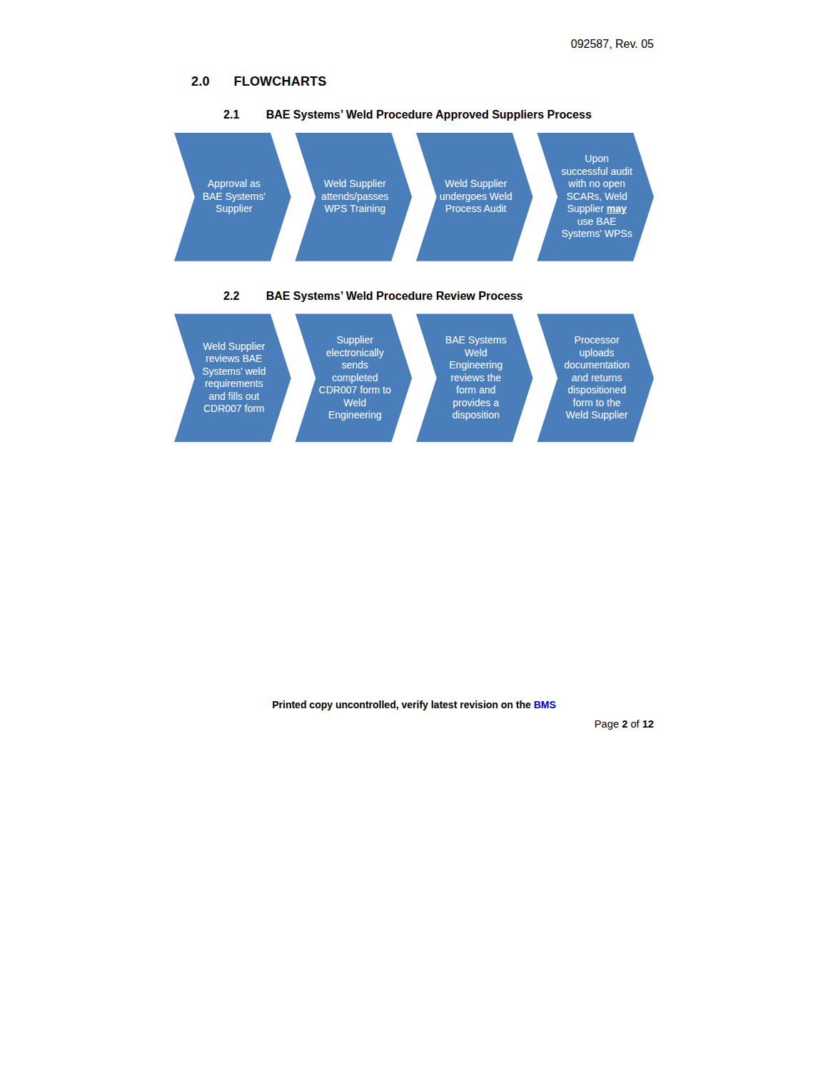092587, Rev. 05
2.0 FLOWCHARTS
2.1 BAE Systems’ Weld Procedure Approved Suppliers Process
Approval as BAE Systems' Supplier
Weld Supplier attends/passes WPS Training
Weld Supplier undergoes Weld Process Audit
Upon successful audit with no open SCARs, Weld Supplier may use BAE Systems' WPSs
2.2 BAE Systems’ Weld Procedure Review Process
Weld Supplier reviews BAE Systems' weld requirements and fills out CDR007 form
Supplier electronically sends completed CDR007 form to Weld Engineering
BAE Systems Weld Engineering reviews the form and provides a disposition
Processor uploads documentation and returns dispositioned form to the Weld Supplier
Printed copy uncontrolled, verify latest revision on the BMS
Page 2 of 12